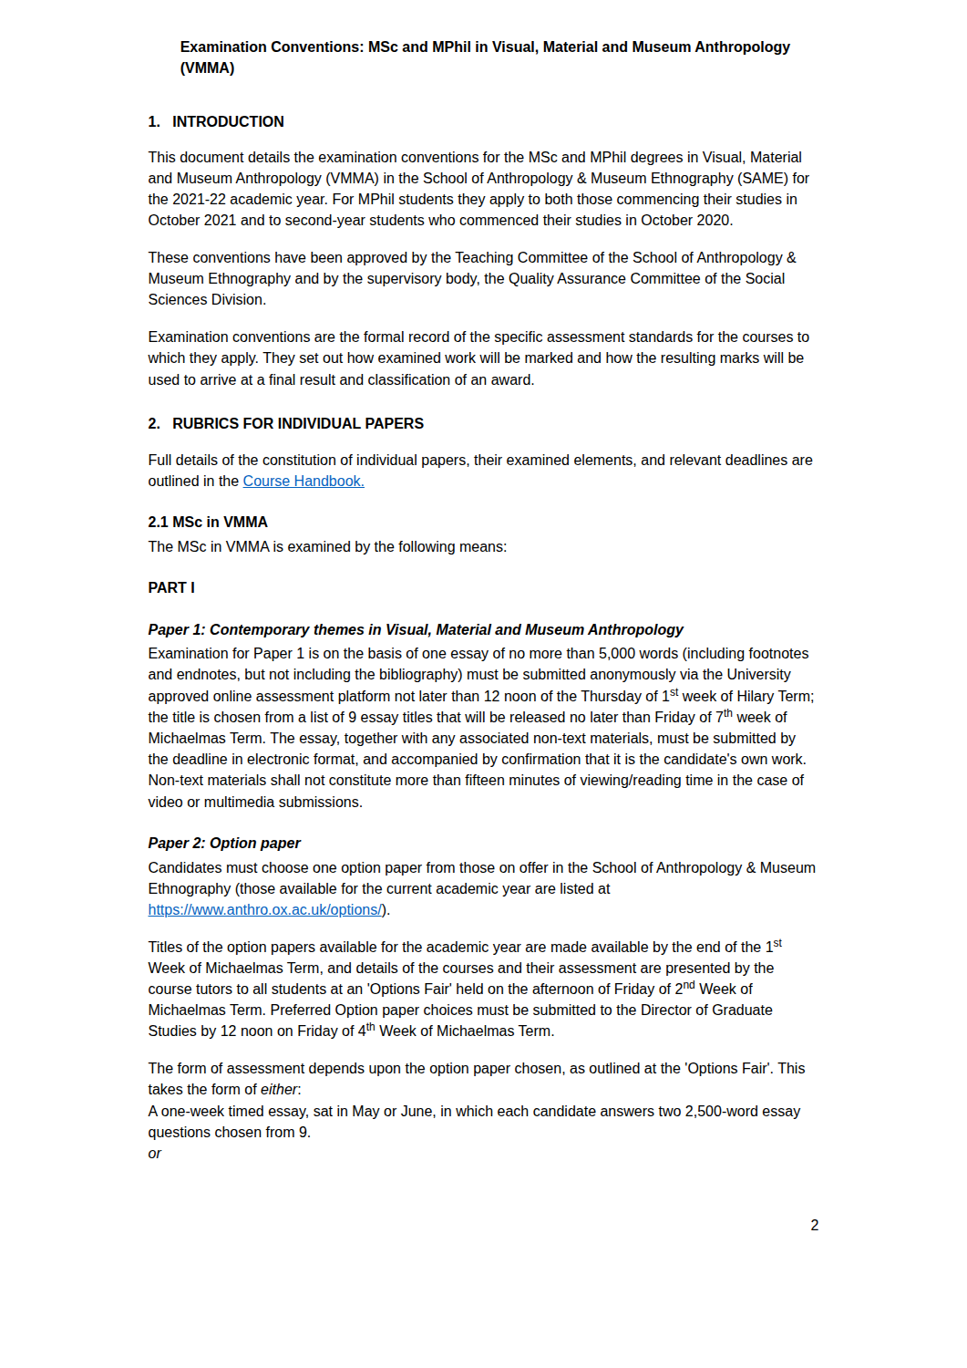Examination Conventions: MSc and MPhil in Visual, Material and Museum Anthropology (VMMA)
1. INTRODUCTION
This document details the examination conventions for the MSc and MPhil degrees in Visual, Material and Museum Anthropology (VMMA) in the School of Anthropology & Museum Ethnography (SAME) for the 2021-22 academic year. For MPhil students they apply to both those commencing their studies in October 2021 and to second-year students who commenced their studies in October 2020.
These conventions have been approved by the Teaching Committee of the School of Anthropology & Museum Ethnography and by the supervisory body, the Quality Assurance Committee of the Social Sciences Division.
Examination conventions are the formal record of the specific assessment standards for the courses to which they apply. They set out how examined work will be marked and how the resulting marks will be used to arrive at a final result and classification of an award.
2. RUBRICS FOR INDIVIDUAL PAPERS
Full details of the constitution of individual papers, their examined elements, and relevant deadlines are outlined in the Course Handbook.
2.1 MSc in VMMA
The MSc in VMMA is examined by the following means:
PART I
Paper 1: Contemporary themes in Visual, Material and Museum Anthropology
Examination for Paper 1 is on the basis of one essay of no more than 5,000 words (including footnotes and endnotes, but not including the bibliography) must be submitted anonymously via the University approved online assessment platform not later than 12 noon of the Thursday of 1st week of Hilary Term; the title is chosen from a list of 9 essay titles that will be released no later than Friday of 7th week of Michaelmas Term. The essay, together with any associated non-text materials, must be submitted by the deadline in electronic format, and accompanied by confirmation that it is the candidate's own work. Non-text materials shall not constitute more than fifteen minutes of viewing/reading time in the case of video or multimedia submissions.
Paper 2: Option paper
Candidates must choose one option paper from those on offer in the School of Anthropology & Museum Ethnography (those available for the current academic year are listed at https://www.anthro.ox.ac.uk/options/).
Titles of the option papers available for the academic year are made available by the end of the 1st Week of Michaelmas Term, and details of the courses and their assessment are presented by the course tutors to all students at an 'Options Fair' held on the afternoon of Friday of 2nd Week of Michaelmas Term. Preferred Option paper choices must be submitted to the Director of Graduate Studies by 12 noon on Friday of 4th Week of Michaelmas Term.
The form of assessment depends upon the option paper chosen, as outlined at the 'Options Fair'. This takes the form of either:
A one-week timed essay, sat in May or June, in which each candidate answers two 2,500-word essay questions chosen from 9.
or
2